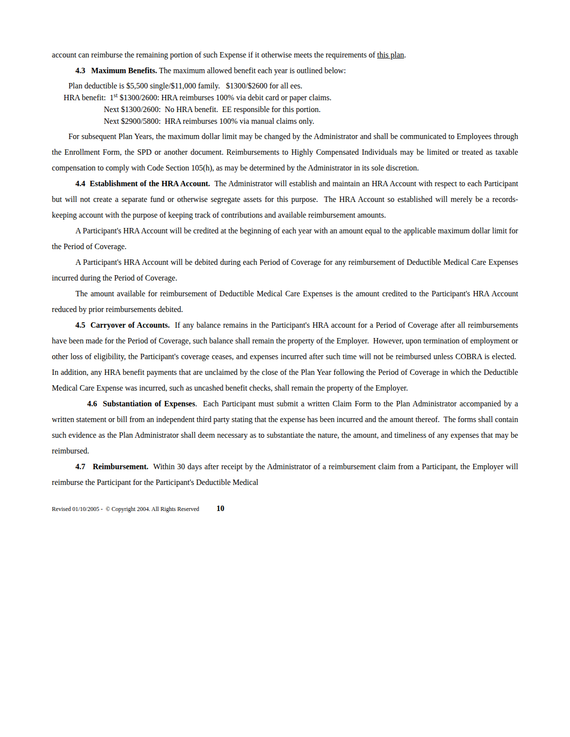account can reimburse the remaining portion of such Expense if it otherwise meets the requirements of this plan.
4.3 Maximum Benefits. The maximum allowed benefit each year is outlined below:
Plan deductible is $5,500 single/$11,000 family. $1300/$2600 for all ees.
HRA benefit: 1st $1300/2600: HRA reimburses 100% via debit card or paper claims.
Next $1300/2600: No HRA benefit. EE responsible for this portion.
Next $2900/5800: HRA reimburses 100% via manual claims only.
For subsequent Plan Years, the maximum dollar limit may be changed by the Administrator and shall be communicated to Employees through the Enrollment Form, the SPD or another document. Reimbursements to Highly Compensated Individuals may be limited or treated as taxable compensation to comply with Code Section 105(h), as may be determined by the Administrator in its sole discretion.
4.4 Establishment of the HRA Account. The Administrator will establish and maintain an HRA Account with respect to each Participant but will not create a separate fund or otherwise segregate assets for this purpose. The HRA Account so established will merely be a records-keeping account with the purpose of keeping track of contributions and available reimbursement amounts.
A Participant's HRA Account will be credited at the beginning of each year with an amount equal to the applicable maximum dollar limit for the Period of Coverage.
A Participant's HRA Account will be debited during each Period of Coverage for any reimbursement of Deductible Medical Care Expenses incurred during the Period of Coverage.
The amount available for reimbursement of Deductible Medical Care Expenses is the amount credited to the Participant's HRA Account reduced by prior reimbursements debited.
4.5 Carryover of Accounts. If any balance remains in the Participant's HRA account for a Period of Coverage after all reimbursements have been made for the Period of Coverage, such balance shall remain the property of the Employer. However, upon termination of employment or other loss of eligibility, the Participant's coverage ceases, and expenses incurred after such time will not be reimbursed unless COBRA is elected. In addition, any HRA benefit payments that are unclaimed by the close of the Plan Year following the Period of Coverage in which the Deductible Medical Care Expense was incurred, such as uncashed benefit checks, shall remain the property of the Employer.
4.6 Substantiation of Expenses. Each Participant must submit a written Claim Form to the Plan Administrator accompanied by a written statement or bill from an independent third party stating that the expense has been incurred and the amount thereof. The forms shall contain such evidence as the Plan Administrator shall deem necessary as to substantiate the nature, the amount, and timeliness of any expenses that may be reimbursed.
4.7 Reimbursement. Within 30 days after receipt by the Administrator of a reimbursement claim from a Participant, the Employer will reimburse the Participant for the Participant's Deductible Medical
Revised 01/10/2005 - © Copyright 2004. All Rights Reserved10